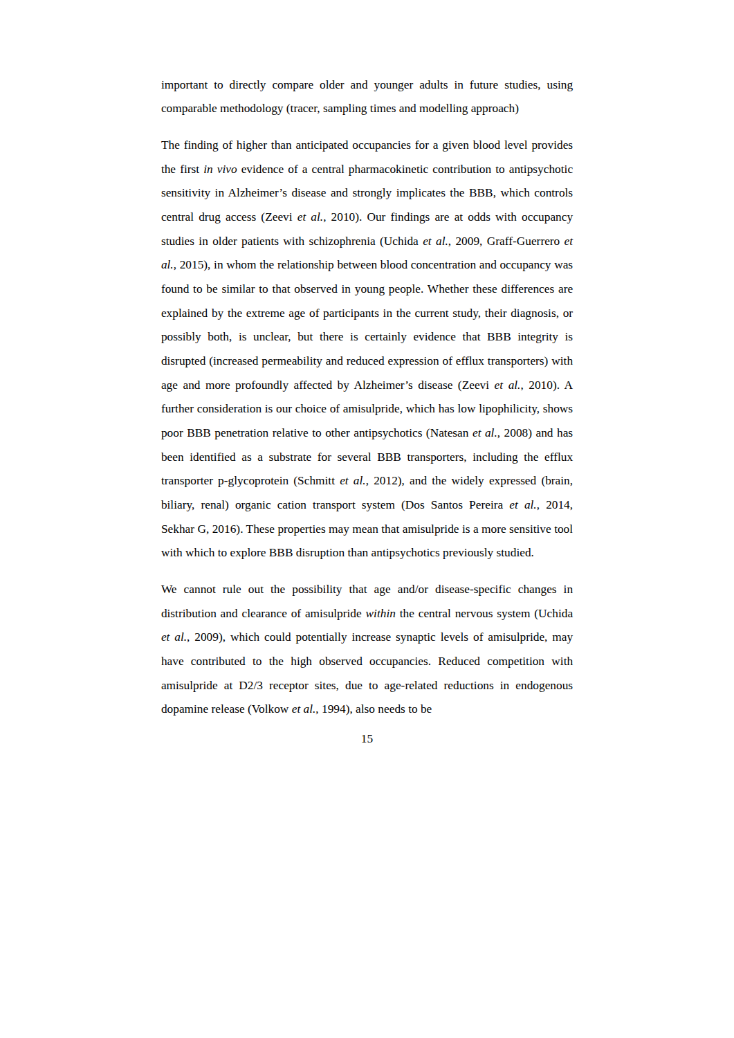important to directly compare older and younger adults in future studies, using comparable methodology (tracer, sampling times and modelling approach)
The finding of higher than anticipated occupancies for a given blood level provides the first in vivo evidence of a central pharmacokinetic contribution to antipsychotic sensitivity in Alzheimer’s disease and strongly implicates the BBB, which controls central drug access (Zeevi et al., 2010). Our findings are at odds with occupancy studies in older patients with schizophrenia (Uchida et al., 2009, Graff-Guerrero et al., 2015), in whom the relationship between blood concentration and occupancy was found to be similar to that observed in young people. Whether these differences are explained by the extreme age of participants in the current study, their diagnosis, or possibly both, is unclear, but there is certainly evidence that BBB integrity is disrupted (increased permeability and reduced expression of efflux transporters) with age and more profoundly affected by Alzheimer’s disease (Zeevi et al., 2010). A further consideration is our choice of amisulpride, which has low lipophilicity, shows poor BBB penetration relative to other antipsychotics (Natesan et al., 2008) and has been identified as a substrate for several BBB transporters, including the efflux transporter p-glycoprotein (Schmitt et al., 2012), and the widely expressed (brain, biliary, renal) organic cation transport system (Dos Santos Pereira et al., 2014, Sekhar G, 2016). These properties may mean that amisulpride is a more sensitive tool with which to explore BBB disruption than antipsychotics previously studied.
We cannot rule out the possibility that age and/or disease-specific changes in distribution and clearance of amisulpride within the central nervous system (Uchida et al., 2009), which could potentially increase synaptic levels of amisulpride, may have contributed to the high observed occupancies. Reduced competition with amisulpride at D2/3 receptor sites, due to age-related reductions in endogenous dopamine release (Volkow et al., 1994), also needs to be
15